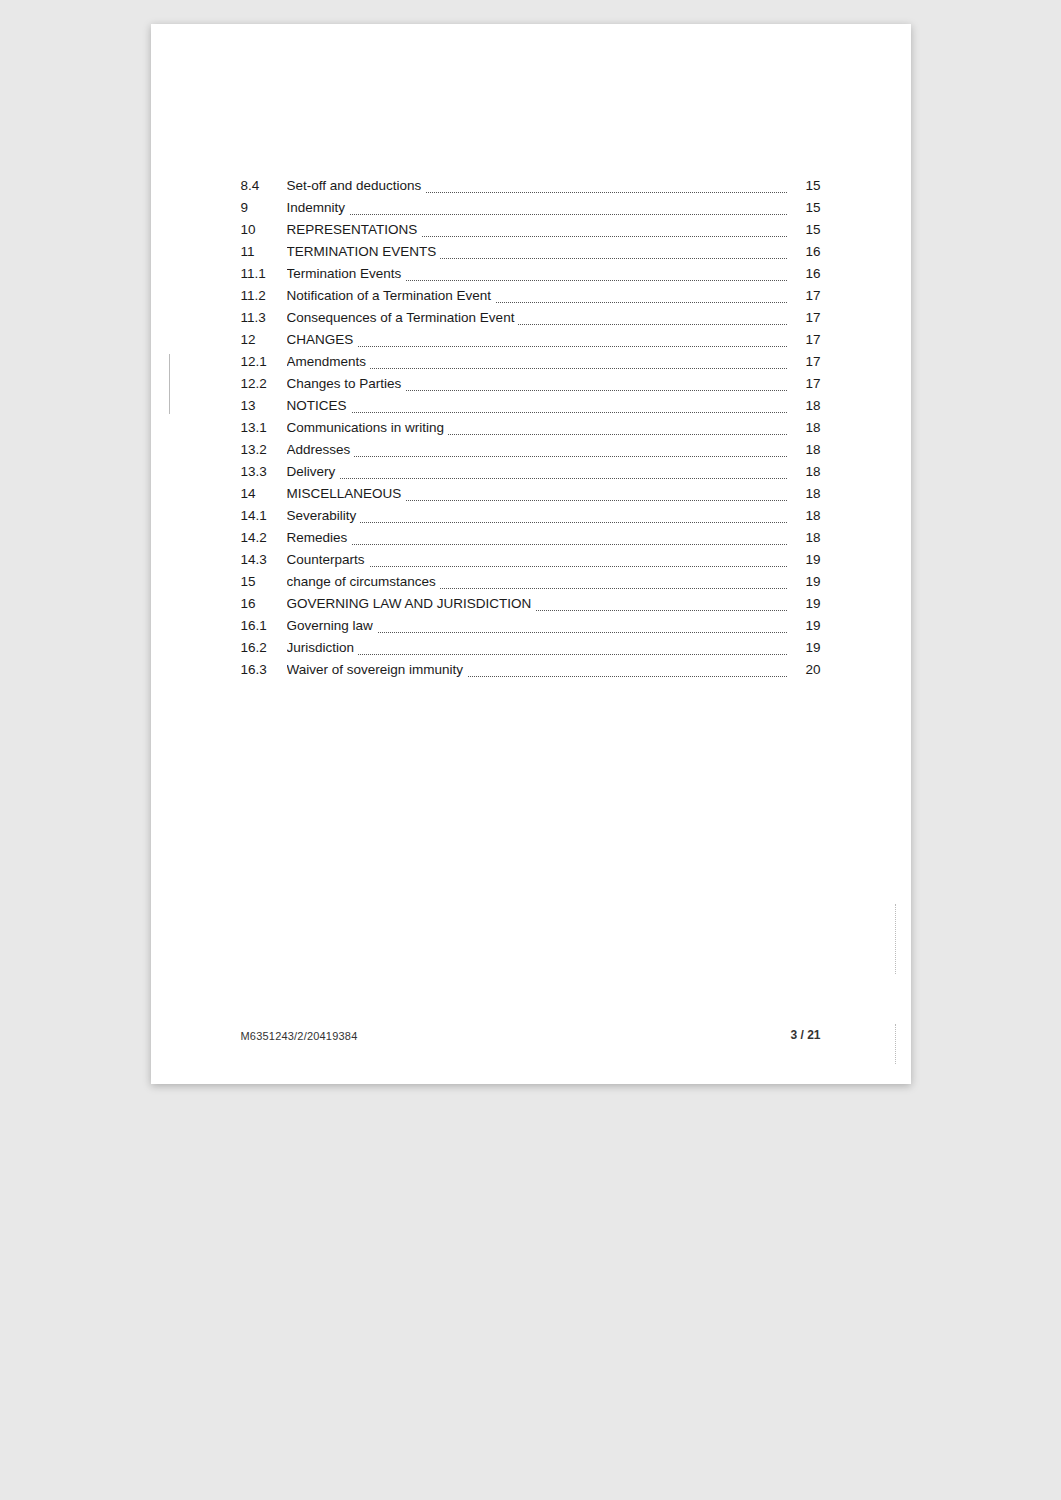| 8.4 | Set-off and deductions | 15 |
| 9 | Indemnity | 15 |
| 10 | REPRESENTATIONS | 15 |
| 11 | TERMINATION EVENTS | 16 |
| 11.1 | Termination Events | 16 |
| 11.2 | Notification of a Termination Event | 17 |
| 11.3 | Consequences of a Termination Event | 17 |
| 12 | CHANGES | 17 |
| 12.1 | Amendments | 17 |
| 12.2 | Changes to Parties | 17 |
| 13 | NOTICES | 18 |
| 13.1 | Communications in writing | 18 |
| 13.2 | Addresses | 18 |
| 13.3 | Delivery | 18 |
| 14 | MISCELLANEOUS | 18 |
| 14.1 | Severability | 18 |
| 14.2 | Remedies | 18 |
| 14.3 | Counterparts | 19 |
| 15 | change of circumstances | 19 |
| 16 | GOVERNING LAW AND JURISDICTION | 19 |
| 16.1 | Governing law | 19 |
| 16.2 | Jurisdiction | 19 |
| 16.3 | Waiver of sovereign immunity | 20 |
M6351243/2/20419384 3 / 21